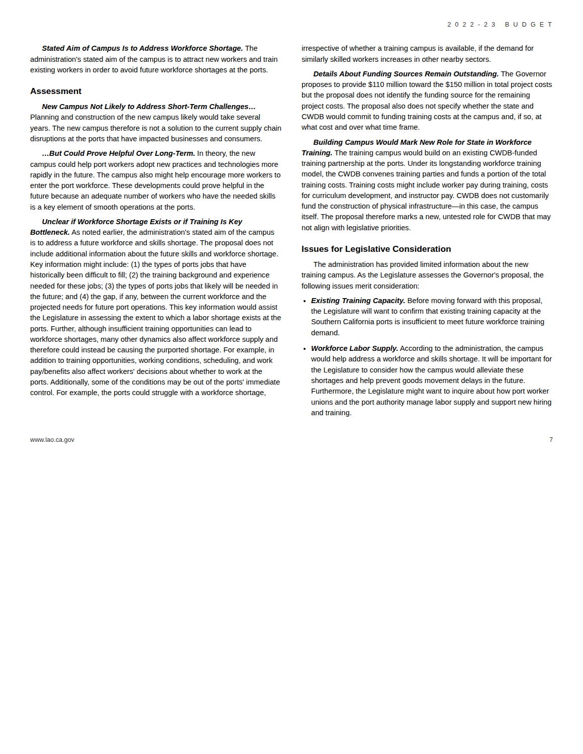2 0 2 2 - 2 3 B U D G E T
Stated Aim of Campus Is to Address Workforce Shortage. The administration's stated aim of the campus is to attract new workers and train existing workers in order to avoid future workforce shortages at the ports.
Assessment
New Campus Not Likely to Address Short-Term Challenges… Planning and construction of the new campus likely would take several years. The new campus therefore is not a solution to the current supply chain disruptions at the ports that have impacted businesses and consumers.
…But Could Prove Helpful Over Long-Term. In theory, the new campus could help port workers adopt new practices and technologies more rapidly in the future. The campus also might help encourage more workers to enter the port workforce. These developments could prove helpful in the future because an adequate number of workers who have the needed skills is a key element of smooth operations at the ports.
Unclear if Workforce Shortage Exists or if Training Is Key Bottleneck. As noted earlier, the administration's stated aim of the campus is to address a future workforce and skills shortage. The proposal does not include additional information about the future skills and workforce shortage. Key information might include: (1) the types of ports jobs that have historically been difficult to fill; (2) the training background and experience needed for these jobs; (3) the types of ports jobs that likely will be needed in the future; and (4) the gap, if any, between the current workforce and the projected needs for future port operations. This key information would assist the Legislature in assessing the extent to which a labor shortage exists at the ports. Further, although insufficient training opportunities can lead to workforce shortages, many other dynamics also affect workforce supply and therefore could instead be causing the purported shortage. For example, in addition to training opportunities, working conditions, scheduling, and work pay/benefits also affect workers' decisions about whether to work at the ports. Additionally, some of the conditions may be out of the ports' immediate control. For example, the ports could struggle with a workforce shortage, irrespective of whether a training campus is available, if the demand for similarly skilled workers increases in other nearby sectors.
Details About Funding Sources Remain Outstanding. The Governor proposes to provide $110 million toward the $150 million in total project costs but the proposal does not identify the funding source for the remaining project costs. The proposal also does not specify whether the state and CWDB would commit to funding training costs at the campus and, if so, at what cost and over what time frame.
Building Campus Would Mark New Role for State in Workforce Training. The training campus would build on an existing CWDB-funded training partnership at the ports. Under its longstanding workforce training model, the CWDB convenes training parties and funds a portion of the total training costs. Training costs might include worker pay during training, costs for curriculum development, and instructor pay. CWDB does not customarily fund the construction of physical infrastructure—in this case, the campus itself. The proposal therefore marks a new, untested role for CWDB that may not align with legislative priorities.
Issues for Legislative Consideration
The administration has provided limited information about the new training campus. As the Legislature assesses the Governor's proposal, the following issues merit consideration:
Existing Training Capacity. Before moving forward with this proposal, the Legislature will want to confirm that existing training capacity at the Southern California ports is insufficient to meet future workforce training demand.
Workforce Labor Supply. According to the administration, the campus would help address a workforce and skills shortage. It will be important for the Legislature to consider how the campus would alleviate these shortages and help prevent goods movement delays in the future. Furthermore, the Legislature might want to inquire about how port worker unions and the port authority manage labor supply and support new hiring and training.
www.lao.ca.gov 7